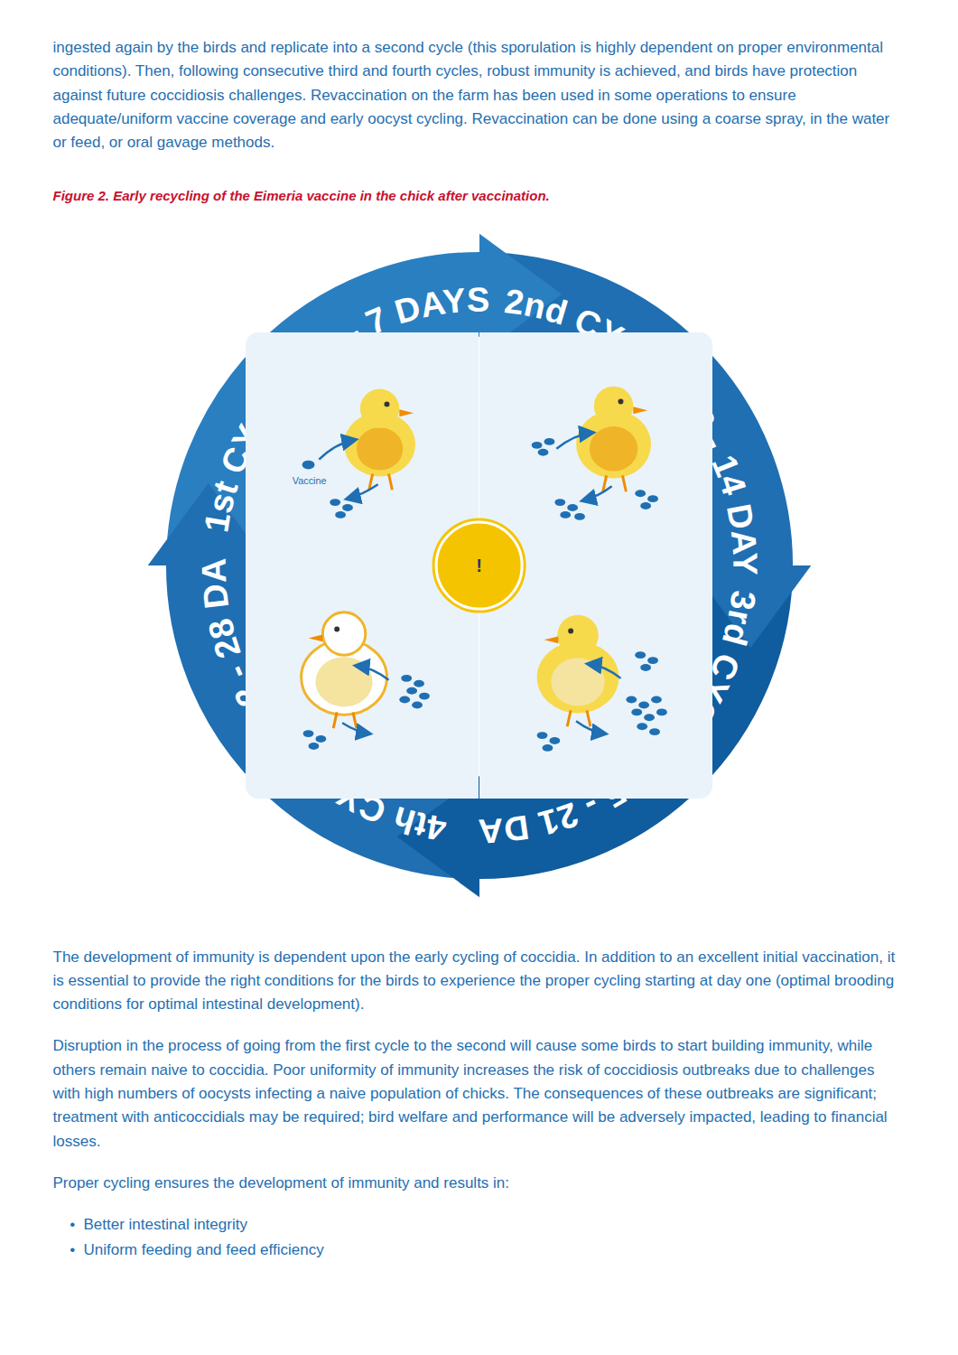ingested again by the birds and replicate into a second cycle (this sporulation is highly dependent on proper environmental conditions). Then, following consecutive third and fourth cycles, robust immunity is achieved, and birds have protection against future coccidiosis challenges. Revaccination on the farm has been used in some operations to ensure adequate/uniform vaccine coverage and early oocyst cycling. Revaccination can be done using a coarse spray, in the water or feed, or oral gavage methods.
Figure 2. Early recycling of the Eimeria vaccine in the chick after vaccination.
1st CYCLE • 0 - 7 DAYS 2nd CYCLE • 8 - 14 DAYS 3rd CYCLE • 15 - 21 DAYS 4th CYCLE • 22 - 28 DAYS
!
Vaccine
The development of immunity is dependent upon the early cycling of coccidia. In addition to an excellent initial vaccination, it is essential to provide the right conditions for the birds to experience the proper cycling starting at day one (optimal brooding conditions for optimal intestinal development).
Disruption in the process of going from the first cycle to the second will cause some birds to start building immunity, while others remain naive to coccidia. Poor uniformity of immunity increases the risk of coccidiosis outbreaks due to challenges with high numbers of oocysts infecting a naive population of chicks. The consequences of these outbreaks are significant; treatment with anticoccidials may be required; bird welfare and performance will be adversely impacted, leading to financial losses.
Proper cycling ensures the development of immunity and results in:
Better intestinal integrity
Uniform feeding and feed efficiency